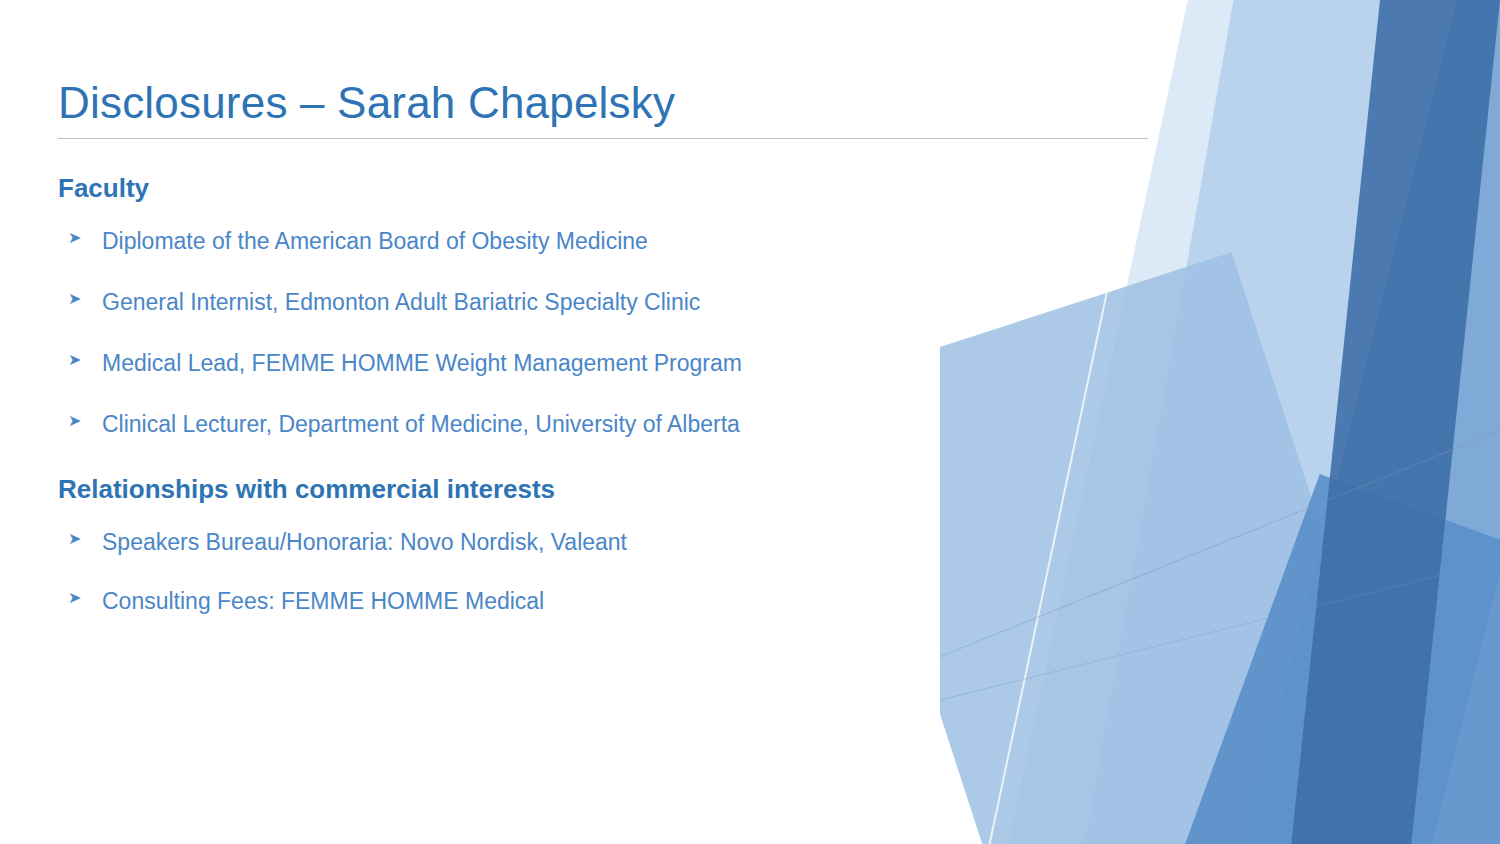Disclosures – Sarah Chapelsky
Faculty
Diplomate of the American Board of Obesity Medicine
General Internist, Edmonton Adult Bariatric Specialty Clinic
Medical Lead, FEMME HOMME Weight Management Program
Clinical Lecturer, Department of Medicine, University of Alberta
Relationships with commercial interests
Speakers Bureau/Honoraria: Novo Nordisk, Valeant
Consulting Fees: FEMME HOMME Medical